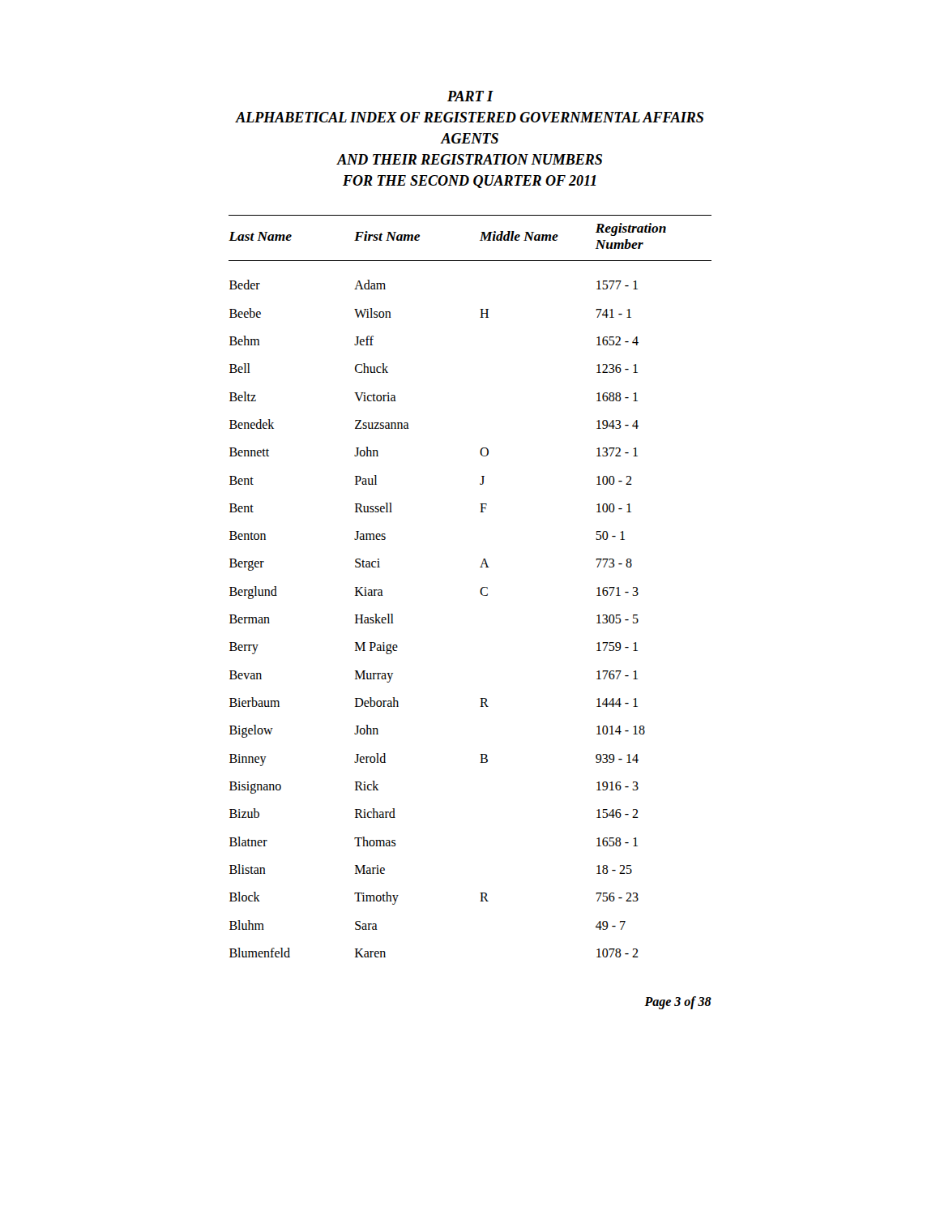PART I
ALPHABETICAL INDEX OF REGISTERED GOVERNMENTAL AFFAIRS AGENTS
AND THEIR REGISTRATION NUMBERS
FOR THE SECOND QUARTER OF 2011
| Last Name | First Name | Middle Name | Registration Number |
| --- | --- | --- | --- |
| Beder | Adam | | 1577 - 1 |
| Beebe | Wilson | H | 741 - 1 |
| Behm | Jeff | | 1652 - 4 |
| Bell | Chuck | | 1236 - 1 |
| Beltz | Victoria | | 1688 - 1 |
| Benedek | Zsuzsanna | | 1943 - 4 |
| Bennett | John | O | 1372 - 1 |
| Bent | Paul | J | 100 - 2 |
| Bent | Russell | F | 100 - 1 |
| Benton | James | | 50 - 1 |
| Berger | Staci | A | 773 - 8 |
| Berglund | Kiara | C | 1671 - 3 |
| Berman | Haskell | | 1305 - 5 |
| Berry | M Paige | | 1759 - 1 |
| Bevan | Murray | | 1767 - 1 |
| Bierbaum | Deborah | R | 1444 - 1 |
| Bigelow | John | | 1014 - 18 |
| Binney | Jerold | B | 939 - 14 |
| Bisignano | Rick | | 1916 - 3 |
| Bizub | Richard | | 1546 - 2 |
| Blatner | Thomas | | 1658 - 1 |
| Blistan | Marie | | 18 - 25 |
| Block | Timothy | R | 756 - 23 |
| Bluhm | Sara | | 49 - 7 |
| Blumenfeld | Karen | | 1078 - 2 |
Page 3 of 38